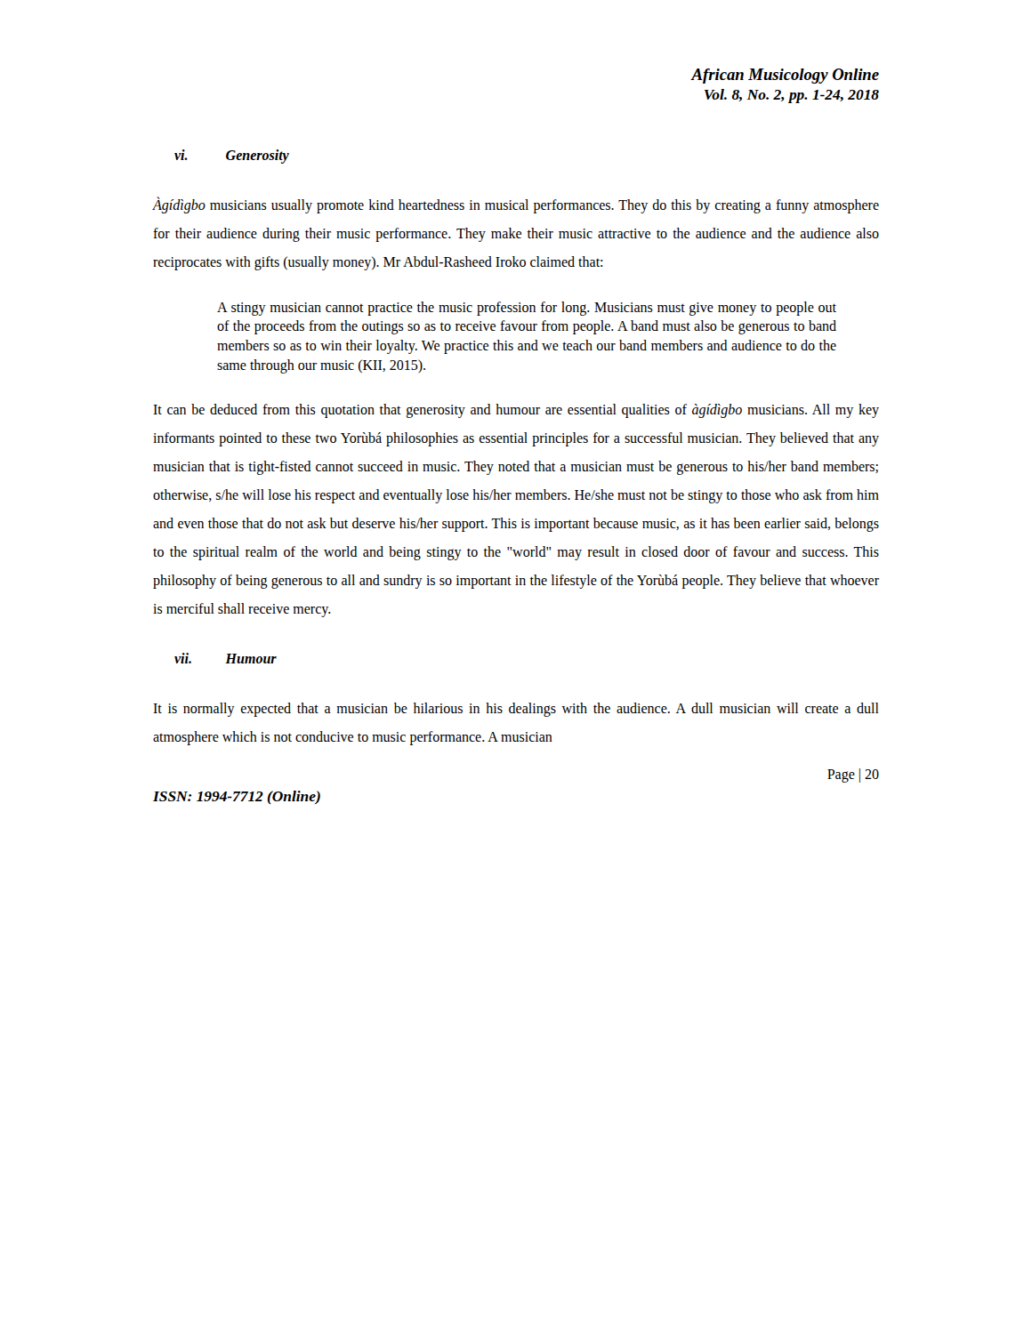African Musicology Online Vol. 8, No. 2, pp. 1-24, 2018
vi. Generosity
Àgídìgbo musicians usually promote kind heartedness in musical performances. They do this by creating a funny atmosphere for their audience during their music performance. They make their music attractive to the audience and the audience also reciprocates with gifts (usually money). Mr Abdul-Rasheed Iroko claimed that:
A stingy musician cannot practice the music profession for long. Musicians must give money to people out of the proceeds from the outings so as to receive favour from people. A band must also be generous to band members so as to win their loyalty. We practice this and we teach our band members and audience to do the same through our music (KII, 2015).
It can be deduced from this quotation that generosity and humour are essential qualities of àgídìgbo musicians. All my key informants pointed to these two Yorùbá philosophies as essential principles for a successful musician. They believed that any musician that is tight-fisted cannot succeed in music. They noted that a musician must be generous to his/her band members; otherwise, s/he will lose his respect and eventually lose his/her members. He/she must not be stingy to those who ask from him and even those that do not ask but deserve his/her support. This is important because music, as it has been earlier said, belongs to the spiritual realm of the world and being stingy to the "world" may result in closed door of favour and success. This philosophy of being generous to all and sundry is so important in the lifestyle of the Yorùbá people. They believe that whoever is merciful shall receive mercy.
vii. Humour
It is normally expected that a musician be hilarious in his dealings with the audience. A dull musician will create a dull atmosphere which is not conducive to music performance. A musician
Page | 20 ISSN: 1994-7712 (Online)